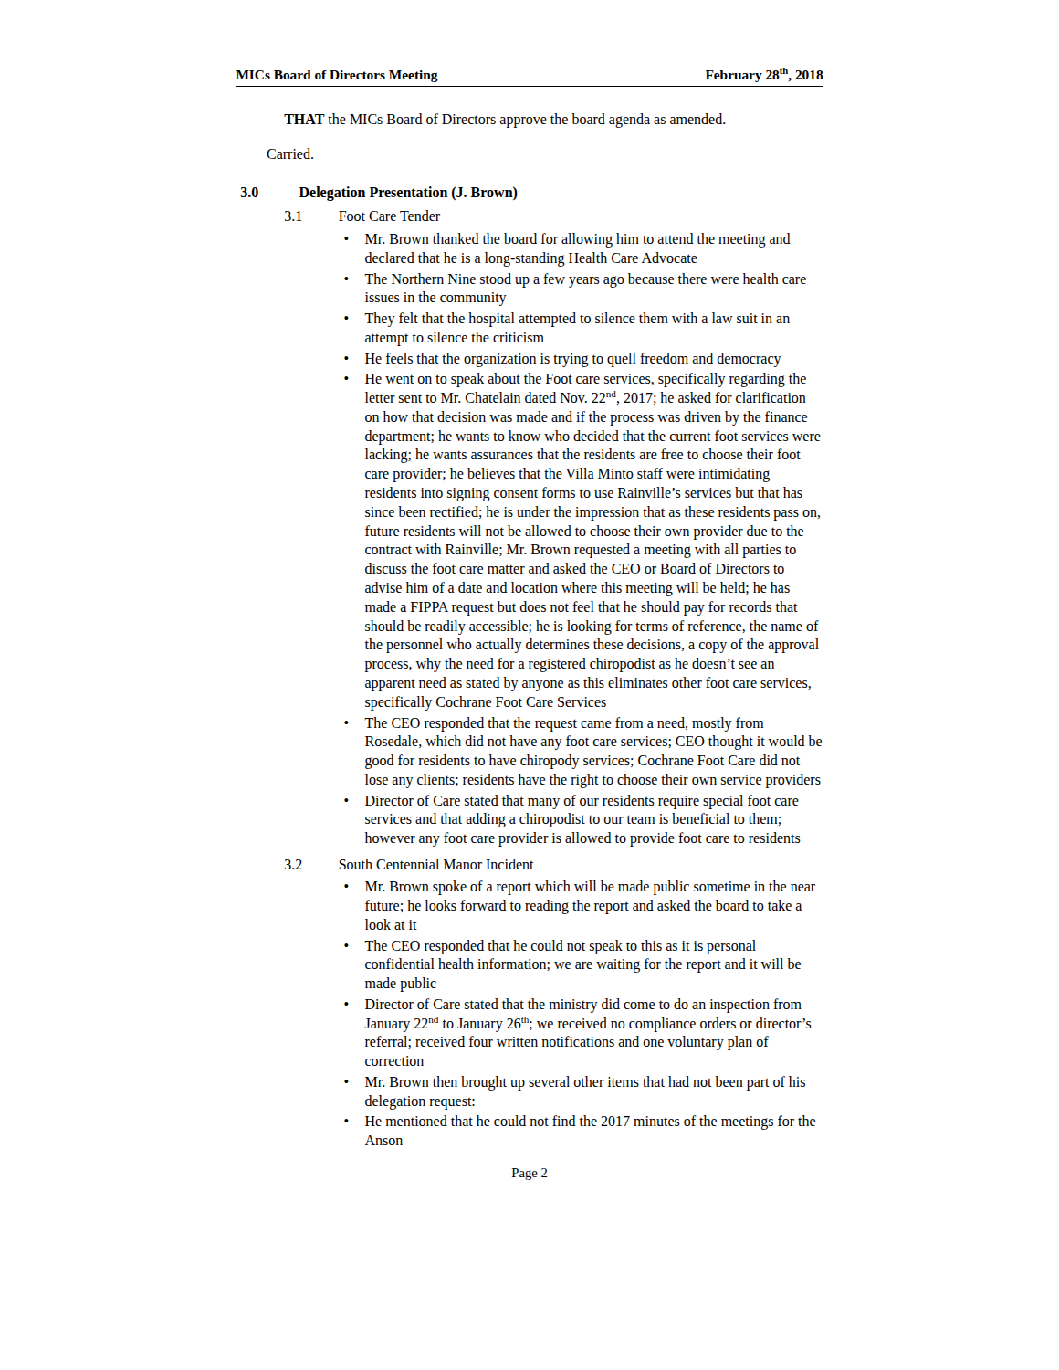MICs Board of Directors Meeting
February 28th, 2018
THAT the MICs Board of Directors approve the board agenda as amended.
Carried.
3.0
Delegation Presentation (J. Brown)
3.1
Foot Care Tender
Mr. Brown thanked the board for allowing him to attend the meeting and declared that he is a long-standing Health Care Advocate
The Northern Nine stood up a few years ago because there were health care issues in the community
They felt that the hospital attempted to silence them with a law suit in an attempt to silence the criticism
He feels that the organization is trying to quell freedom and democracy
He went on to speak about the Foot care services, specifically regarding the letter sent to Mr. Chatelain dated Nov. 22nd, 2017; he asked for clarification on how that decision was made and if the process was driven by the finance department; he wants to know who decided that the current foot services were lacking; he wants assurances that the residents are free to choose their foot care provider; he believes that the Villa Minto staff were intimidating residents into signing consent forms to use Rainville’s services but that has since been rectified; he is under the impression that as these residents pass on, future residents will not be allowed to choose their own provider due to the contract with Rainville; Mr. Brown requested a meeting with all parties to discuss the foot care matter and asked the CEO or Board of Directors to advise him of a date and location where this meeting will be held; he has made a FIPPA request but does not feel that he should pay for records that should be readily accessible; he is looking for terms of reference, the name of the personnel who actually determines these decisions, a copy of the approval process, why the need for a registered chiropodist as he doesn’t see an apparent need as stated by anyone as this eliminates other foot care services, specifically Cochrane Foot Care Services
The CEO responded that the request came from a need, mostly from Rosedale, which did not have any foot care services; CEO thought it would be good for residents to have chiropody services; Cochrane Foot Care did not lose any clients; residents have the right to choose their own service providers
Director of Care stated that many of our residents require special foot care services and that adding a chiropodist to our team is beneficial to them; however any foot care provider is allowed to provide foot care to residents
3.2
South Centennial Manor Incident
Mr. Brown spoke of a report which will be made public sometime in the near future; he looks forward to reading the report and asked the board to take a look at it
The CEO responded that he could not speak to this as it is personal confidential health information; we are waiting for the report and it will be made public
Director of Care stated that the ministry did come to do an inspection from January 22nd to January 26th; we received no compliance orders or director’s referral; received four written notifications and one voluntary plan of correction
Mr. Brown then brought up several other items that had not been part of his delegation request:
He mentioned that he could not find the 2017 minutes of the meetings for the Anson
Page 2